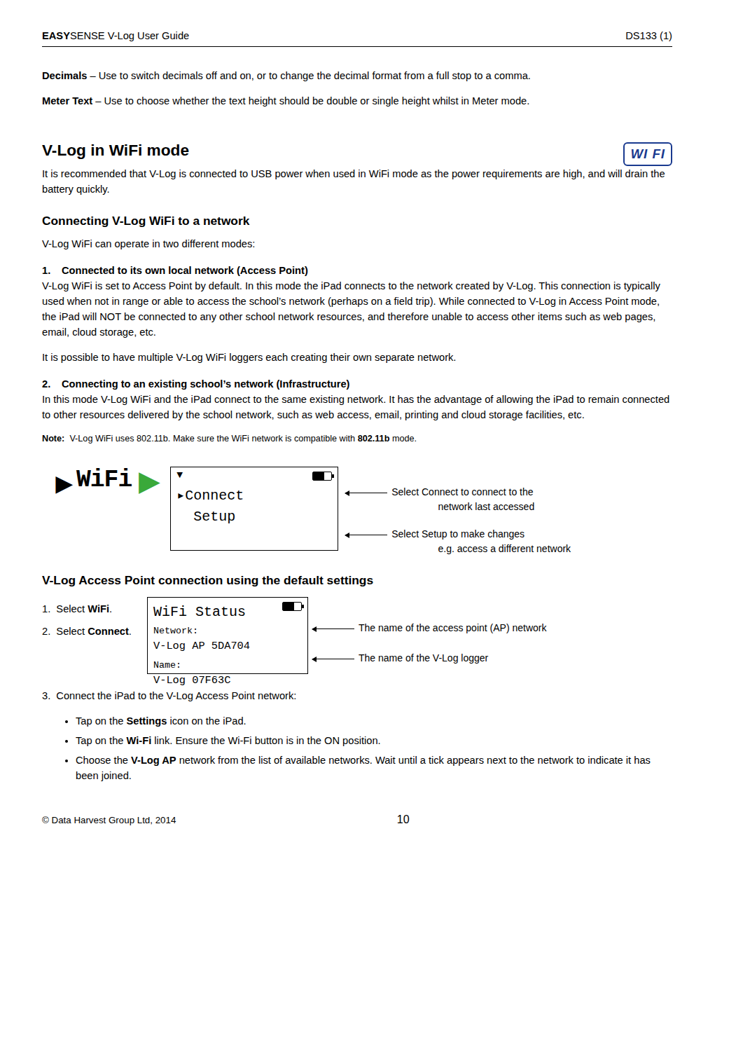EASYSENSE V-Log User Guide
DS133 (1)
Decimals – Use to switch decimals off and on, or to change the decimal format from a full stop to a comma.
Meter Text – Use to choose whether the text height should be double or single height whilst in Meter mode.
V-Log in WiFi mode
WI FI
It is recommended that V-Log is connected to USB power when used in WiFi mode as the power requirements are high, and will drain the battery quickly.
Connecting V-Log WiFi to a network
V-Log WiFi can operate in two different modes:
1. Connected to its own local network (Access Point)
V-Log WiFi is set to Access Point by default. In this mode the iPad connects to the network created by V-Log. This connection is typically used when not in range or able to access the school’s network (perhaps on a field trip). While connected to V-Log in Access Point mode, the iPad will NOT be connected to any other school network resources, and therefore unable to access other items such as web pages, email, cloud storage, etc.
It is possible to have multiple V-Log WiFi loggers each creating their own separate network.
2. Connecting to an existing school’s network (Infrastructure)
In this mode V-Log WiFi and the iPad connect to the same existing network. It has the advantage of allowing the iPad to remain connected to other resources delivered by the school network, such as web access, email, printing and cloud storage facilities, etc.
Note: V-Log WiFi uses 802.11b. Make sure the WiFi network is compatible with 802.11b mode.
▸
WiFi
▶
▼
▸Connect
Setup
Select Connect to connect to the
network last accessed
Select Setup to make changes
e.g. access a different network
V-Log Access Point connection using the default settings
1. Select WiFi.
2. Select Connect.
WiFi Status
Network:
V-Log AP 5DA704
Name:
V-Log 07F63C
The name of the access point (AP) network
The name of the V-Log logger
3. Connect the iPad to the V-Log Access Point network:
Tap on the Settings icon on the iPad.
Tap on the Wi-Fi link. Ensure the Wi-Fi button is in the ON position.
Choose the V-Log AP network from the list of available networks. Wait until a tick appears next to the network to indicate it has been joined.
© Data Harvest Group Ltd, 2014
10